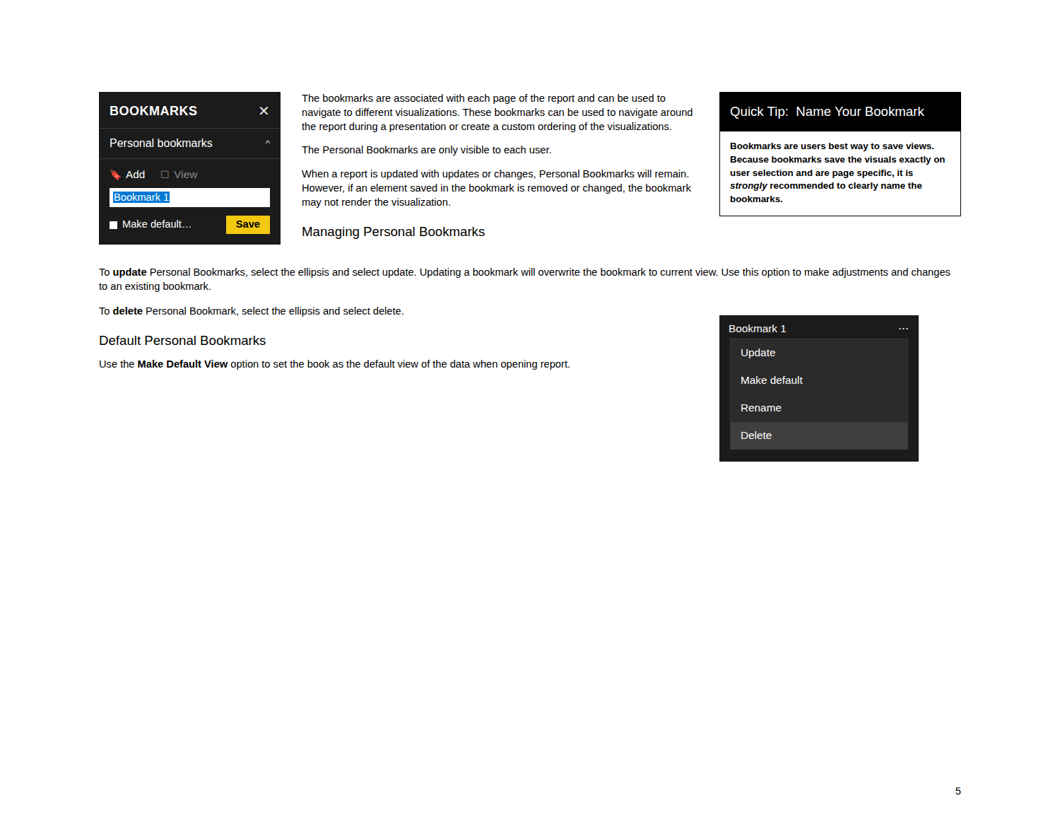BOOKMARKS ✕
Personal bookmarks ^
🔖Add ☐View
Bookmark 1
Make default… Save
The bookmarks are associated with each page of the report and can be used to navigate to different visualizations. These bookmarks can be used to navigate around the report during a presentation or create a custom ordering of the visualizations.
The Personal Bookmarks are only visible to each user.
When a report is updated with updates or changes, Personal Bookmarks will remain. However, if an element saved in the bookmark is removed or changed, the bookmark may not render the visualization.
Managing Personal Bookmarks
Quick Tip: Name Your Bookmark
Bookmarks are users best way to save views. Because bookmarks save the visuals exactly on user selection and are page specific, it is strongly recommended to clearly name the bookmarks.
To update Personal Bookmarks, select the ellipsis and select update. Updating a bookmark will overwrite the bookmark to current view. Use this option to make adjustments and changes to an existing bookmark.
To delete Personal Bookmark, select the ellipsis and select delete.
Default Personal Bookmarks
Use the Make Default View option to set the book as the default view of the data when opening report.
Bookmark 1 ⋯
Update
Make default
Rename
Delete
5